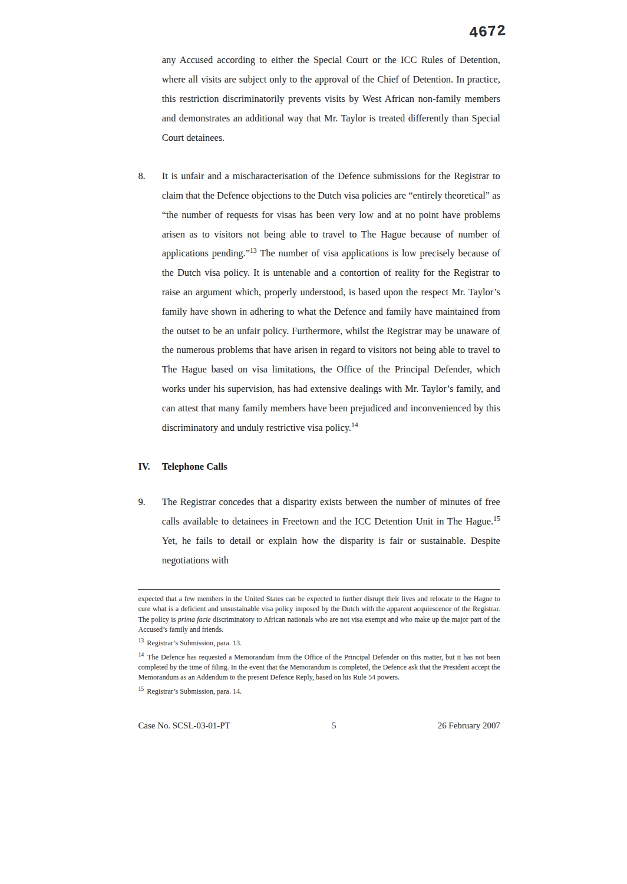4672
any Accused according to either the Special Court or the ICC Rules of Detention, where all visits are subject only to the approval of the Chief of Detention. In practice, this restriction discriminatorily prevents visits by West African non-family members and demonstrates an additional way that Mr. Taylor is treated differently than Special Court detainees.
8. It is unfair and a mischaracterisation of the Defence submissions for the Registrar to claim that the Defence objections to the Dutch visa policies are “entirely theoretical” as “the number of requests for visas has been very low and at no point have problems arisen as to visitors not being able to travel to The Hague because of number of applications pending.”13 The number of visa applications is low precisely because of the Dutch visa policy. It is untenable and a contortion of reality for the Registrar to raise an argument which, properly understood, is based upon the respect Mr. Taylor’s family have shown in adhering to what the Defence and family have maintained from the outset to be an unfair policy. Furthermore, whilst the Registrar may be unaware of the numerous problems that have arisen in regard to visitors not being able to travel to The Hague based on visa limitations, the Office of the Principal Defender, which works under his supervision, has had extensive dealings with Mr. Taylor’s family, and can attest that many family members have been prejudiced and inconvenienced by this discriminatory and unduly restrictive visa policy.14
IV. Telephone Calls
9. The Registrar concedes that a disparity exists between the number of minutes of free calls available to detainees in Freetown and the ICC Detention Unit in The Hague.15 Yet, he fails to detail or explain how the disparity is fair or sustainable. Despite negotiations with
expected that a few members in the United States can be expected to further disrupt their lives and relocate to the Hague to cure what is a deficient and unsustainable visa policy imposed by the Dutch with the apparent acquiescence of the Registrar. The policy is prima facie discriminatory to African nationals who are not visa exempt and who make up the major part of the Accused’s family and friends.
13 Registrar’s Submission, para. 13.
14 The Defence has requested a Memorandum from the Office of the Principal Defender on this matter, but it has not been completed by the time of filing. In the event that the Memorandum is completed, the Defence ask that the President accept the Memorandum as an Addendum to the present Defence Reply, based on his Rule 54 powers.
15 Registrar’s Submission, para. 14.
Case No. SCSL-03-01-PT
5
26 February 2007